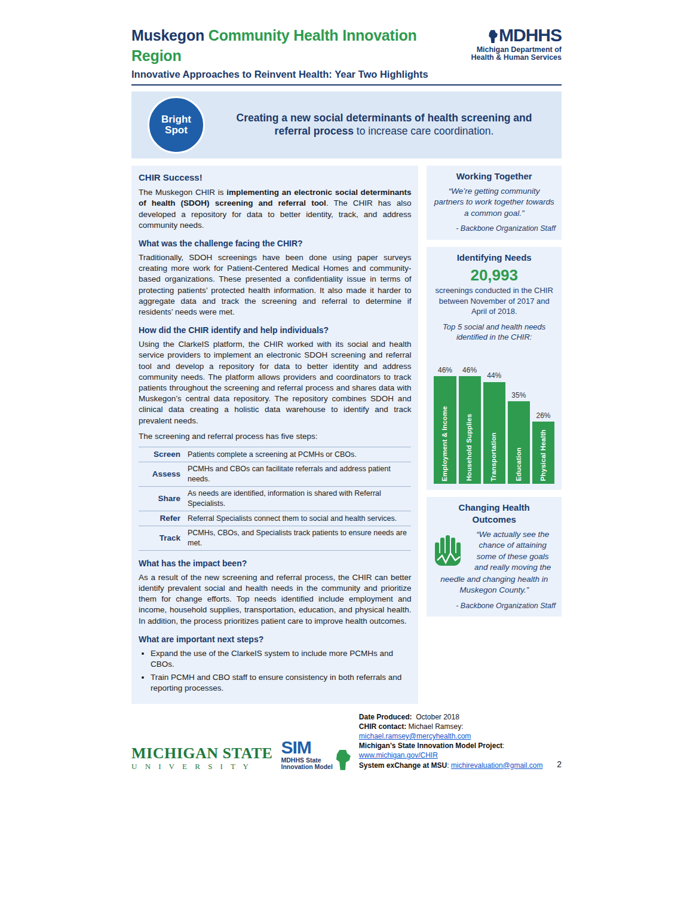Muskegon Community Health Innovation Region
Innovative Approaches to Reinvent Health: Year Two Highlights
MDHHS
Michigan Department of Health & Human Services
Bright Spot
Creating a new social determinants of health screening and referral process to increase care coordination.
CHIR Success!
The Muskegon CHIR is implementing an electronic social determinants of health (SDOH) screening and referral tool. The CHIR has also developed a repository for data to better identity, track, and address community needs.
What was the challenge facing the CHIR?
Traditionally, SDOH screenings have been done using paper surveys creating more work for Patient-Centered Medical Homes and community-based organizations. These presented a confidentiality issue in terms of protecting patients’ protected health information. It also made it harder to aggregate data and track the screening and referral to determine if residents’ needs were met.
How did the CHIR identify and help individuals?
Using the ClarkeIS platform, the CHIR worked with its social and health service providers to implement an electronic SDOH screening and referral tool and develop a repository for data to better identity and address community needs. The platform allows providers and coordinators to track patients throughout the screening and referral process and shares data with Muskegon’s central data repository. The repository combines SDOH and clinical data creating a holistic data warehouse to identify and track prevalent needs.
The screening and referral process has five steps:
| Screen | Patients complete a screening at PCMHs or CBOs. |
| Assess | PCMHs and CBOs can facilitate referrals and address patient needs. |
| Share | As needs are identified, information is shared with Referral Specialists. |
| Refer | Referral Specialists connect them to social and health services. |
| Track | PCMHs, CBOs, and Specialists track patients to ensure needs are met. |
What has the impact been?
As a result of the new screening and referral process, the CHIR can better identify prevalent social and health needs in the community and prioritize them for change efforts. Top needs identified include employment and income, household supplies, transportation, education, and physical health. In addition, the process prioritizes patient care to improve health outcomes.
What are important next steps?
Expand the use of the ClarkeIS system to include more PCMHs and CBOs.
Train PCMH and CBO staff to ensure consistency in both referrals and reporting processes.
Working Together
“We’re getting community partners to work together towards a common goal.”
- Backbone Organization Staff
Identifying Needs
20,993
screenings conducted in the CHIR between November of 2017 and April of 2018.
Top 5 social and health needs identified in the CHIR:
46%
Employment & Income
46%
Household Supplies
44%
Transportation
35%
Education
26%
Physical Health
Changing Health
Outcomes
“We actually see the chance of attaining some of these goals and really moving the
needle and changing health in Muskegon County.”
- Backbone Organization Staff
MICHIGAN STATE
U N I V E R S I T Y
SIM
MDHHS State Innovation Model
Date Produced: October 2018
CHIR contact: Michael Ramsey: michael.ramsey@mercyhealth.com
Michigan’s State Innovation Model Project: www.michigan.gov/CHIR
System exChange at MSU: michirevaluation@gmail.com
2